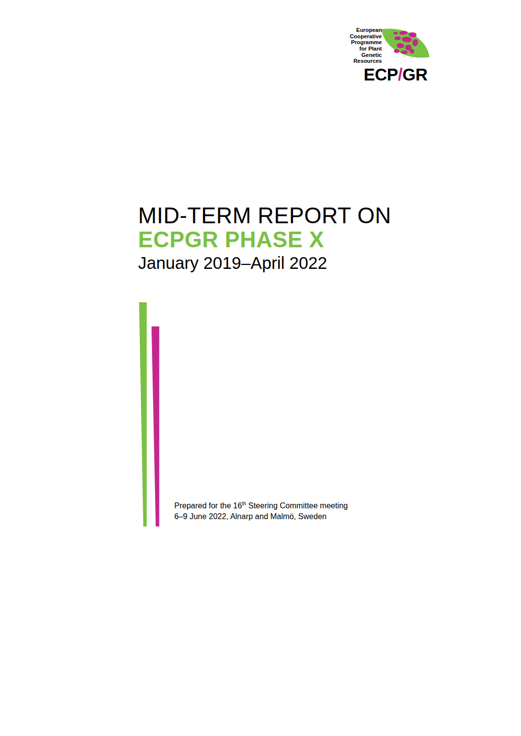European
Cooperative
Programme
for Plant
Genetic
Resources
ECP/GR
MID-TERM REPORT ON
ECPGR PHASE X
January 2019–April 2022
Prepared for the 16th Steering Committee meeting
6–9 June 2022, Alnarp and Malmö, Sweden